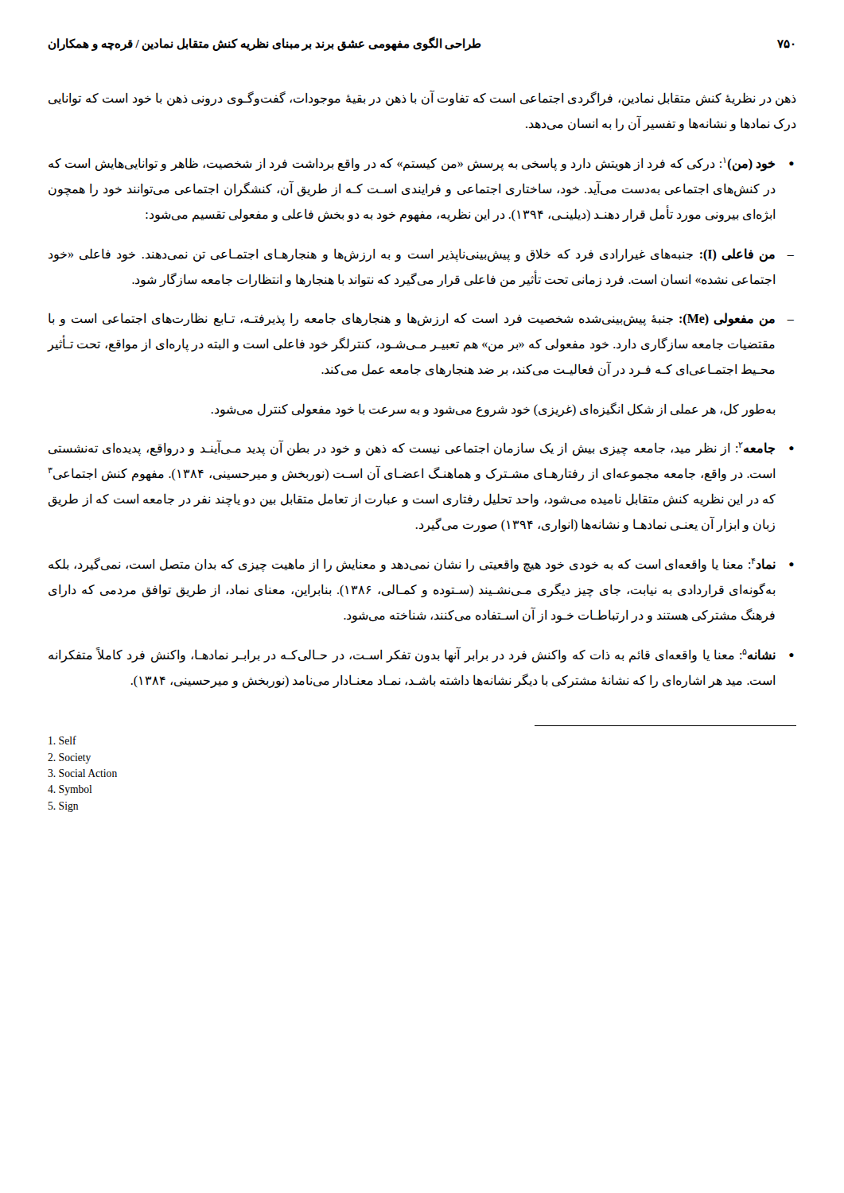۷۵۰ طراحی الگوی مفهومی عشق برند بر مبنای نظریه کنش متقابل نمادین / قره‌چه و همکاران
ذهن در نظریهٔ کنش متقابل نمادین، فراگردی اجتماعی است که تفاوت آن با ذهن در بقیهٔ موجودات، گفت‌وگـوی درونی ذهن با خود است که توانایی درک نمادها و نشانه‌ها و تفسیر آن را به انسان می‌دهد.
خود (من)۱: درکی که فرد از هویتش دارد و پاسخی به پرسش «من کیستم» که در واقع برداشت فرد از شخصیت، ظاهر و توانایی‌هایش است که در کنش‌های اجتماعی به‌دست می‌آید. خود، ساختاری اجتماعی و فرایندی اسـت کـه از طریق آن، کنشگران اجتماعی می‌توانند خود را همچون ابژه‌ای بیرونی مورد تأمل قرار دهنـد (دیلینـی، ۱۳۹۴). در این نظریه، مفهوم خود به دو بخش فاعلی و مفعولی تقسیم می‌شود:
من فاعلی (I): جنبه‌های غیرارادی فرد که خلاق و پیش‌بینی‌ناپذیر است و به ارزش‌ها و هنجارهـای اجتمـاعی تن نمی‌دهند. خود فاعلی «خود اجتماعی نشده» انسان است. فرد زمانی تحت تأثیر من فاعلی قرار می‌گیرد که نتواند با هنجارها و انتظارات جامعه سازگار شود.
من مفعولی (Me): جنبهٔ پیش‌بینی‌شده شخصیت فرد است که ارزش‌ها و هنجارهای جامعه را پذیرفتـه، تـابع نظارت‌های اجتماعی است و با مقتضیات جامعه سازگاری دارد. خود مفعولی که «بر من» هم تعبیـر مـی‌شـود، کنترلگر خود فاعلی است و البته در پاره‌ای از مواقع، تحت تـأثیر محـیط اجتمـاعی‌ای کـه فـرد در آن فعالیـت می‌کند، بر ضد هنجارهای جامعه عمل می‌کند.
به‌طور کل، هر عملی از شکل انگیزه‌ای (غریزی) خود شروع می‌شود و به سرعت با خود مفعولی کنترل می‌شود.
جامعه۲: از نظر مید، جامعه چیزی بیش از یک سازمان اجتماعی نیست که ذهن و خود در بطن آن پدید مـی‌آینـد و درواقع، پدیده‌ای تەنشستی است. در واقع، جامعه مجموعه‌ای از رفتارهـای مشـترک و هماهنـگ اعضـای آن اسـت (نوربخش و میرحسینی، ۱۳۸۴). مفهوم کنش اجتماعی۳ که در این نظریه کنش متقابل نامیده می‌شود، واحد تحلیل رفتاری است و عبارت از تعامل متقابل بین دو یاچند نفر در جامعه است که از طریق زبان و ابزار آن یعنـی نمادهـا و نشانه‌ها (انواری، ۱۳۹۴) صورت می‌گیرد.
نماد۴: معنا یا واقعه‌ای است که به خودی خود هیچ واقعیتی را نشان نمی‌دهد و معنایش را از ماهیت چیزی که بدان متصل است، نمی‌گیرد، بلکه به‌گونه‌ای قراردادی به نیابت، جای چیز دیگری مـی‌نشـیند (سـتوده و کمـالی، ۱۳۸۶). بنابراین، معنای نماد، از طریق توافق مردمی که دارای فرهنگ مشترکی هستند و در ارتباطـات خـود از آن اسـتفاده می‌کنند، شناخته می‌شود.
نشانه۵: معنا یا واقعه‌ای قائم به ذات که واکنش فرد در برابر آنها بدون تفکر اسـت، در حـالی‌کـه در برابـر نمادهـا، واکنش فرد کاملاً متفکرانه است. مید هر اشاره‌ای را که نشانهٔ مشترکی با دیگر نشانه‌ها داشته باشـد، نمـاد معنـادار می‌نامد (نوربخش و میرحسینی، ۱۳۸۴).
Self
Society
Social Action
Symbol
Sign